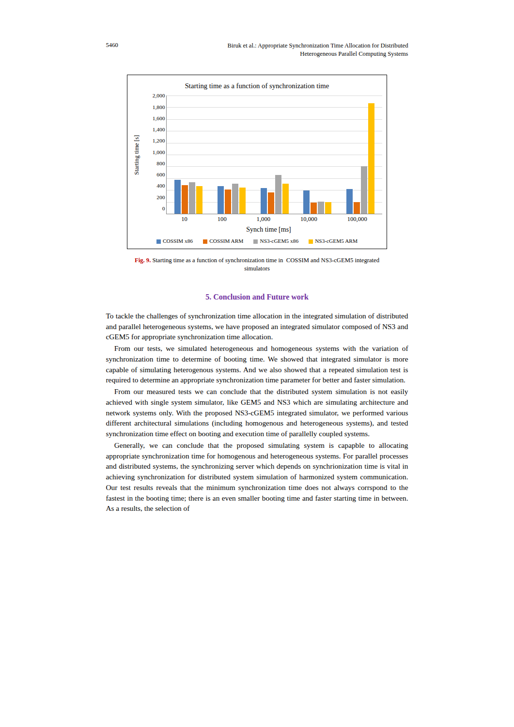5460
Biruk et al.: Appropriate Synchronization Time Allocation for Distributed
Heterogeneous Parallel Computing Systems
Starting time as a function of synchronization time
Starting time [s]
2,000
1,800
1,600
1,400
1,200
1,000
800
600
400
200
0
10
100
1,000
10,000
100,000
Synch time [ms]
COSSIM x86
COSSIM ARM
NS3-cGEM5 x86
NS3-cGEM5 ARM
Fig. 9. Starting time as a function of synchronization time in COSSIM and NS3-cGEM5 integrated
simulators
5. Conclusion and Future work
To tackle the challenges of synchronization time allocation in the integrated simulation of distributed and parallel heterogeneous systems, we have proposed an integrated simulator composed of NS3 and cGEM5 for appropriate synchronization time allocation.
From our tests, we simulated heterogeneous and homogeneous systems with the variation of synchronization time to determine of booting time. We showed that integrated simulator is more capable of simulating heterogenous systems. And we also showed that a repeated simulation test is required to determine an appropriate synchronization time parameter for better and faster simulation.
From our measured tests we can conclude that the distributed system simulation is not easily achieved with single system simulator, like GEM5 and NS3 which are simulating architecture and network systems only. With the proposed NS3-cGEM5 integrated simulator, we performed various different architectural simulations (including homogenous and heterogeneous systems), and tested synchronization time effect on booting and execution time of parallelly coupled systems.
Generally, we can conclude that the proposed simulating system is capapble to allocating appropriate synchronization time for homogenous and heterogeneous systems. For parallel processes and distributed systems, the synchronizing server which depends on synchrionization time is vital in achieving synchronization for distributed system simulation of harmonized system communication. Our test results reveals that the minimum synchronization time does not always corrspond to the fastest in the booting time; there is an even smaller booting time and faster starting time in between. As a results, the selection of